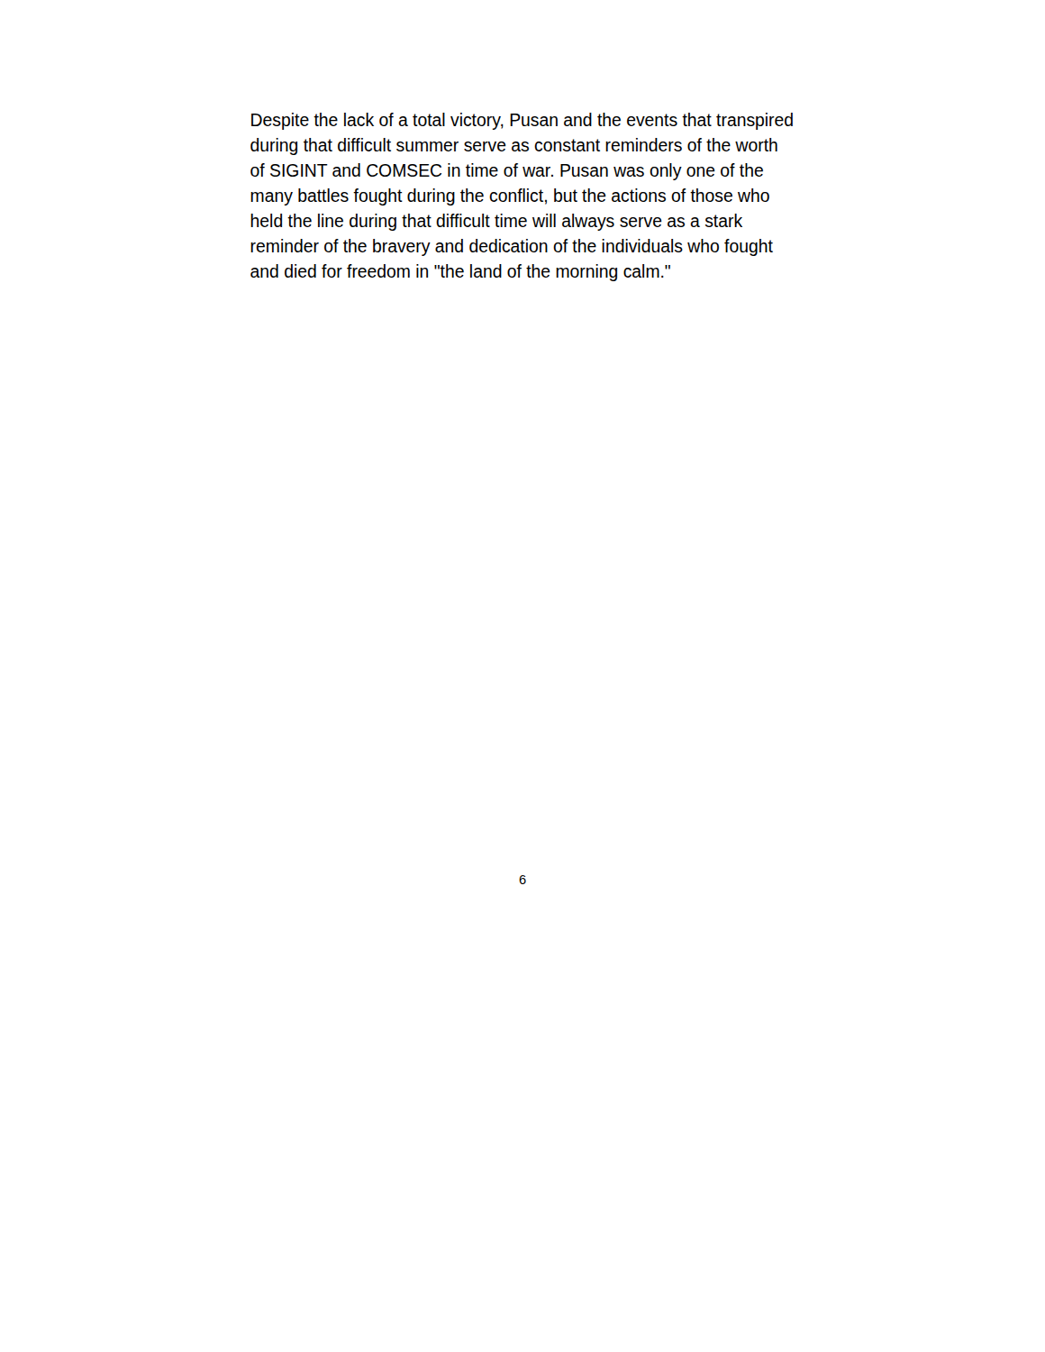Despite the lack of a total victory, Pusan and the events that transpired during that difficult summer serve as constant reminders of the worth of SIGINT and COMSEC in time of war. Pusan was only one of the many battles fought during the conflict, but the actions of those who held the line during that difficult time will always serve as a stark reminder of the bravery and dedication of the individuals who fought and died for freedom in "the land of the morning calm."
6